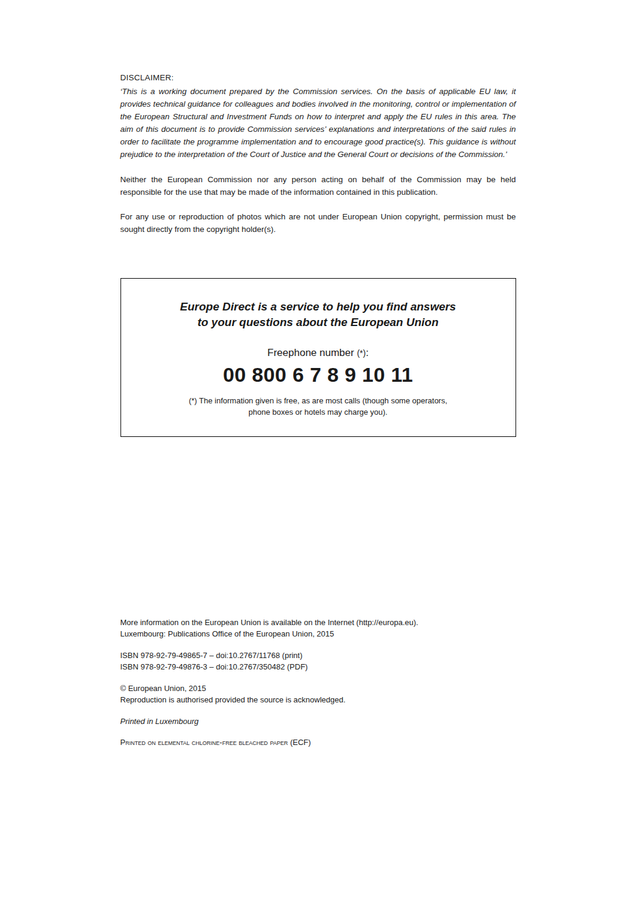DISCLAIMER:
‘This is a working document prepared by the Commission services. On the basis of applicable EU law, it provides technical guidance for colleagues and bodies involved in the monitoring, control or implementation of the European Structural and Investment Funds on how to interpret and apply the EU rules in this area. The aim of this document is to provide Commission services’ explanations and interpretations of the said rules in order to facilitate the programme implementation and to encourage good practice(s). This guidance is without prejudice to the interpretation of the Court of Justice and the General Court or decisions of the Commission.’
Neither the European Commission nor any person acting on behalf of the Commission may be held responsible for the use that may be made of the information contained in this publication.
For any use or reproduction of photos which are not under European Union copyright, permission must be sought directly from the copyright holder(s).
Europe Direct is a service to help you find answers
to your questions about the European Union
Freephone number (*):
00 800 6 7 8 9 10 11
(*) The information given is free, as are most calls (though some operators,
phone boxes or hotels may charge you).
More information on the European Union is available on the Internet (http://europa.eu).
Luxembourg: Publications Office of the European Union, 2015
ISBN 978-92-79-49865-7 – doi:10.2767/11768 (print)
ISBN 978-92-79-49876-3 – doi:10.2767/350482 (PDF)
© European Union, 2015
Reproduction is authorised provided the source is acknowledged.
Printed in Luxembourg
Printed on elemental chlorine-free bleached paper (ECF)